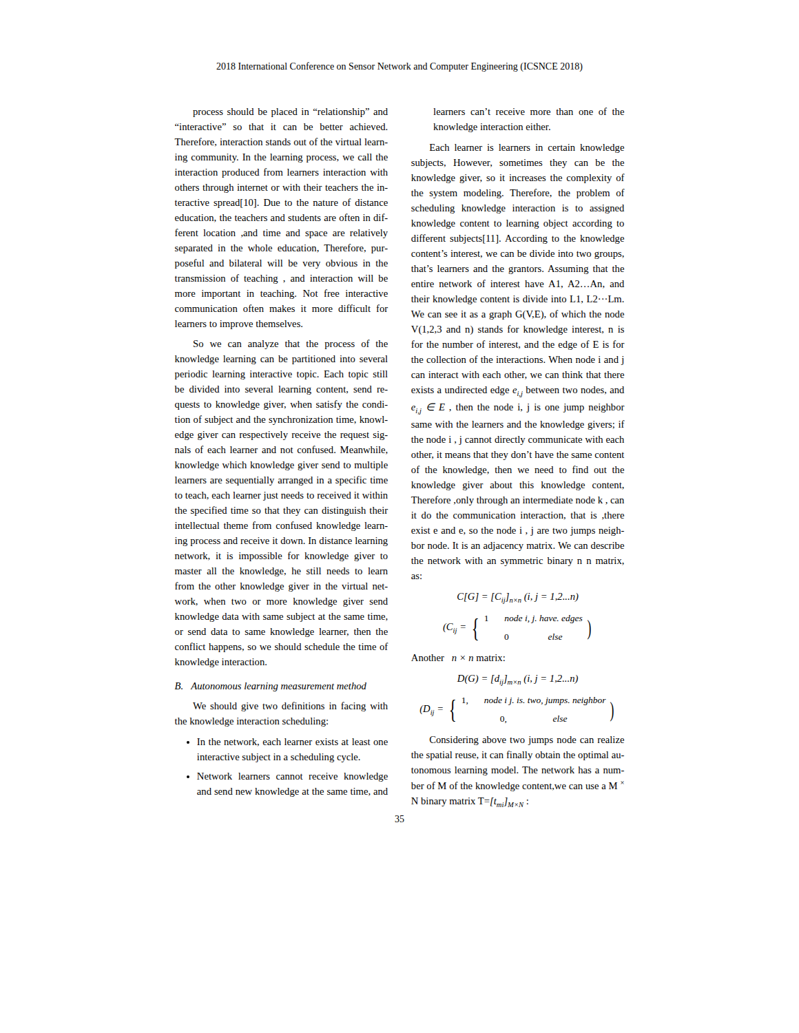2018 International Conference on Sensor Network and Computer Engineering (ICSNCE 2018)
process should be placed in “relationship” and “interactive” so that it can be better achieved. Therefore, interaction stands out of the virtual learning community. In the learning process, we call the interaction produced from learners interaction with others through internet or with their teachers the interactive spread[10]. Due to the nature of distance education, the teachers and students are often in different location ,and time and space are relatively separated in the whole education, Therefore, purposeful and bilateral will be very obvious in the transmission of teaching , and interaction will be more important in teaching. Not free interactive communication often makes it more difficult for learners to improve themselves.
So we can analyze that the process of the knowledge learning can be partitioned into several periodic learning interactive topic. Each topic still be divided into several learning content, send requests to knowledge giver, when satisfy the condition of subject and the synchronization time, knowledge giver can respectively receive the request signals of each learner and not confused. Meanwhile, knowledge which knowledge giver send to multiple learners are sequentially arranged in a specific time to teach, each learner just needs to received it within the specified time so that they can distinguish their intellectual theme from confused knowledge learning process and receive it down. In distance learning network, it is impossible for knowledge giver to master all the knowledge, he still needs to learn from the other knowledge giver in the virtual network, when two or more knowledge giver send knowledge data with same subject at the same time, or send data to same knowledge learner, then the conflict happens, so we should schedule the time of knowledge interaction.
B. Autonomous learning measurement method
We should give two definitions in facing with the knowledge interaction scheduling:
In the network, each learner exists at least one interactive subject in a scheduling cycle.
Network learners cannot receive knowledge and send new knowledge at the same time, and learners can’t receive more than one of the knowledge interaction either.
Each learner is learners in certain knowledge subjects, However, sometimes they can be the knowledge giver, so it increases the complexity of the system modeling. Therefore, the problem of scheduling knowledge interaction is to assigned knowledge content to learning object according to different subjects[11]. According to the knowledge content’s interest, we can be divide into two groups, that’s learners and the grantors. Assuming that the entire network of interest have A1, A2…An, and their knowledge content is divide into L1, L2···Lm. We can see it as a graph G(V,E), of which the node V(1,2,3 and n) stands for knowledge interest, n is for the number of interest, and the edge of E is for the collection of the interactions. When node i and j can interact with each other, we can think that there exists a undirected edge ei,j between two nodes, and ei,j ∈ E , then the node i, j is one jump neighbor same with the learners and the knowledge givers; if the node i , j cannot directly communicate with each other, it means that they don’t have the same content of the knowledge, then we need to find out the knowledge giver about this knowledge content, Therefore ,only through an intermediate node k , can it do the communication interaction, that is ,there exist e and e, so the node i , j are two jumps neighbor node. It is an adjacency matrix. We can describe the network with an symmetric binary n n matrix, as:
C[G] = [Cij]n×n (i, j = 1,2...n)
(Cij = {
1 node i, j. have. edges
0 else
)
Another n × n matrix:
D(G) = [dij]m×n (i, j = 1,2...n)
(Dij = {
1, node i j. is. two, jumps. neighbor
0, else
)
Considering above two jumps node can realize the spatial reuse, it can finally obtain the optimal autonomous learning model. The network has a number of M of the knowledge content,we can use a M × N binary matrix T=[tmi]M×N :
35